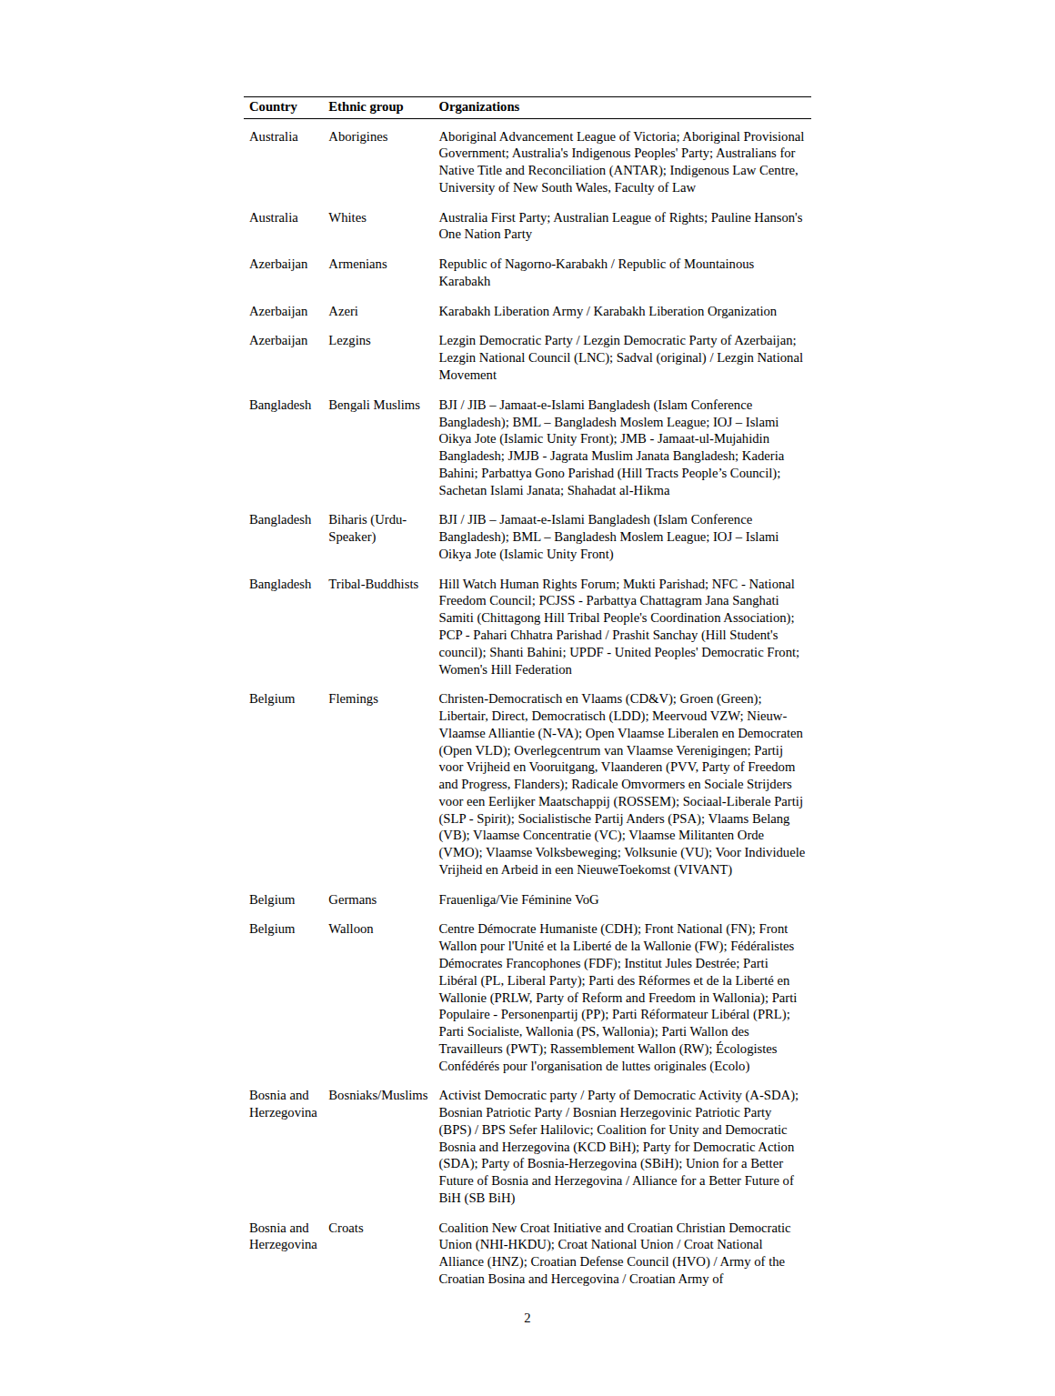| Country | Ethnic group | Organizations |
| --- | --- | --- |
| Australia | Aborigines | Aboriginal Advancement League of Victoria; Aboriginal Provisional Government; Australia's Indigenous Peoples' Party; Australians for Native Title and Reconciliation (ANTAR); Indigenous Law Centre, University of New South Wales, Faculty of Law |
| Australia | Whites | Australia First Party; Australian League of Rights; Pauline Hanson's One Nation Party |
| Azerbaijan | Armenians | Republic of Nagorno-Karabakh / Republic of Mountainous Karabakh |
| Azerbaijan | Azeri | Karabakh Liberation Army / Karabakh Liberation Organization |
| Azerbaijan | Lezgins | Lezgin Democratic Party / Lezgin Democratic Party of Azerbaijan; Lezgin National Council (LNC); Sadval (original) / Lezgin National Movement |
| Bangladesh | Bengali Muslims | BJI / JIB – Jamaat-e-Islami Bangladesh (Islam Conference Bangladesh); BML – Bangladesh Moslem League; IOJ – Islami Oikya Jote (Islamic Unity Front); JMB - Jamaat-ul-Mujahidin Bangladesh; JMJB - Jagrata Muslim Janata Bangladesh; Kaderia Bahini; Parbattya Gono Parishad (Hill Tracts People’s Council); Sachetan Islami Janata; Shahadat al-Hikma |
| Bangladesh | Biharis (Urdu-Speaker) | BJI / JIB – Jamaat-e-Islami Bangladesh (Islam Conference Bangladesh); BML – Bangladesh Moslem League; IOJ – Islami Oikya Jote (Islamic Unity Front) |
| Bangladesh | Tribal-Buddhists | Hill Watch Human Rights Forum; Mukti Parishad; NFC - National Freedom Council; PCJSS - Parbattya Chattagram Jana Sanghati Samiti (Chittagong Hill Tribal People's Coordination Association); PCP - Pahari Chhatra Parishad / Prashit Sanchay (Hill Student's council); Shanti Bahini; UPDF - United Peoples' Democratic Front; Women's Hill Federation |
| Belgium | Flemings | Christen-Democratisch en Vlaams (CD&V); Groen (Green); Libertair, Direct, Democratisch (LDD); Meervoud VZW; Nieuw-Vlaamse Alliantie (N-VA); Open Vlaamse Liberalen en Democraten (Open VLD); Overlegcentrum van Vlaamse Verenigingen; Partij voor Vrijheid en Vooruitgang, Vlaanderen (PVV, Party of Freedom and Progress, Flanders); Radicale Omvormers en Sociale Strijders voor een Eerlijker Maatschappij (ROSSEM); Sociaal-Liberale Partij (SLP - Spirit); Socialistische Partij Anders (PSA); Vlaams Belang (VB); Vlaamse Concentratie (VC); Vlaamse Militanten Orde (VMO); Vlaamse Volksbeweging; Volksunie (VU); Voor Individuele Vrijheid en Arbeid in een NieuweToekomst (VIVANT) |
| Belgium | Germans | Frauenliga/Vie Féminine VoG |
| Belgium | Walloon | Centre Démocrate Humaniste (CDH); Front National (FN); Front Wallon pour l'Unité et la Liberté de la Wallonie (FW); Fédéralistes Démocrates Francophones (FDF); Institut Jules Destrée; Parti Libéral (PL, Liberal Party); Parti des Réformes et de la Liberté en Wallonie (PRLW, Party of Reform and Freedom in Wallonia); Parti Populaire - Personenpartij (PP); Parti Réformateur Libéral (PRL); Parti Socialiste, Wallonia (PS, Wallonia); Parti Wallon des Travailleurs (PWT); Rassemblement Wallon (RW); Écologistes Confédérés pour l'organisation de luttes originales (Ecolo) |
| Bosnia and Herzegovina | Bosniaks/Muslims | Activist Democratic party / Party of Democratic Activity (A-SDA); Bosnian Patriotic Party / Bosnian Herzegovinic Patriotic Party (BPS) / BPS Sefer Halilovic; Coalition for Unity and Democratic Bosnia and Herzegovina (KCD BiH); Party for Democratic Action (SDA); Party of Bosnia-Herzegovina (SBiH); Union for a Better Future of Bosnia and Herzegovina / Alliance for a Better Future of BiH (SB BiH) |
| Bosnia and Herzegovina | Croats | Coalition New Croat Initiative and Croatian Christian Democratic Union (NHI-HKDU); Croat National Union / Croat National Alliance (HNZ); Croatian Defense Council (HVO) / Army of the Croatian Bosina and Hercegovina / Croatian Army of |
2